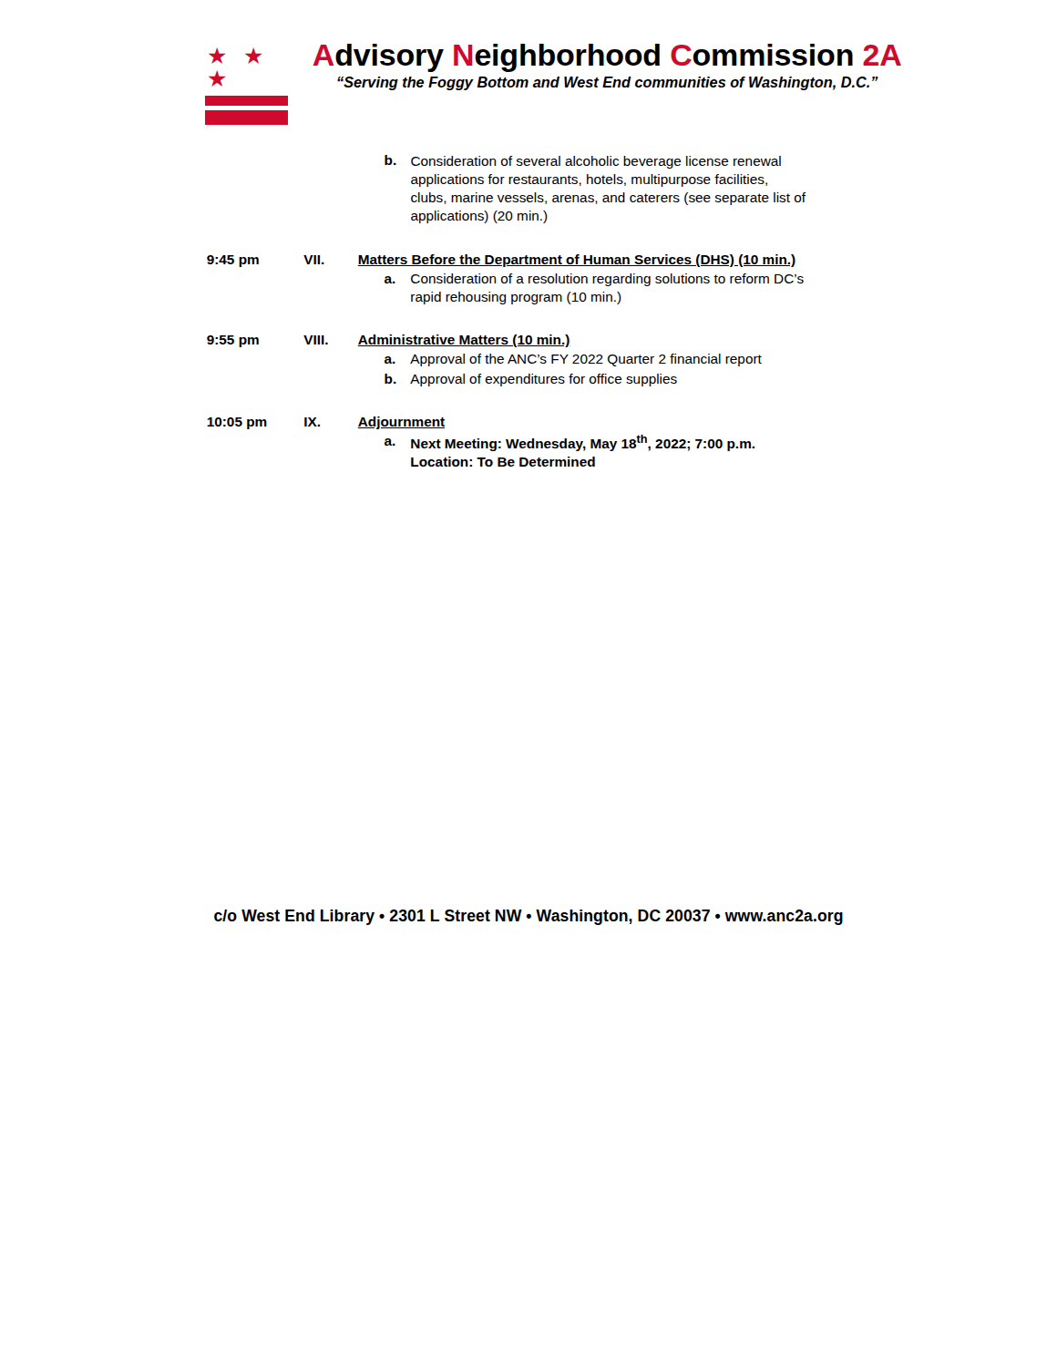★ ★ ★
Advisory Neighborhood Commission 2A
“Serving the Foggy Bottom and West End communities of Washington, D.C.”
b.
Consideration of several alcoholic beverage license renewal applications for restaurants, hotels, multipurpose facilities, clubs, marine vessels, arenas, and caterers (see separate list of applications) (20 min.)
9:45 pm
VII.
Matters Before the Department of Human Services (DHS) (10 min.)
a. Consideration of a resolution regarding solutions to reform DC’s rapid rehousing program (10 min.)
9:55 pm
VIII.
Administrative Matters (10 min.)
a. Approval of the ANC’s FY 2022 Quarter 2 financial report
b. Approval of expenditures for office supplies
10:05 pm
IX.
Adjournment
a. Next Meeting: Wednesday, May 18th, 2022; 7:00 p.m.
Location: To Be Determined
c/o West End Library • 2301 L Street NW • Washington, DC 20037 • www.anc2a.org